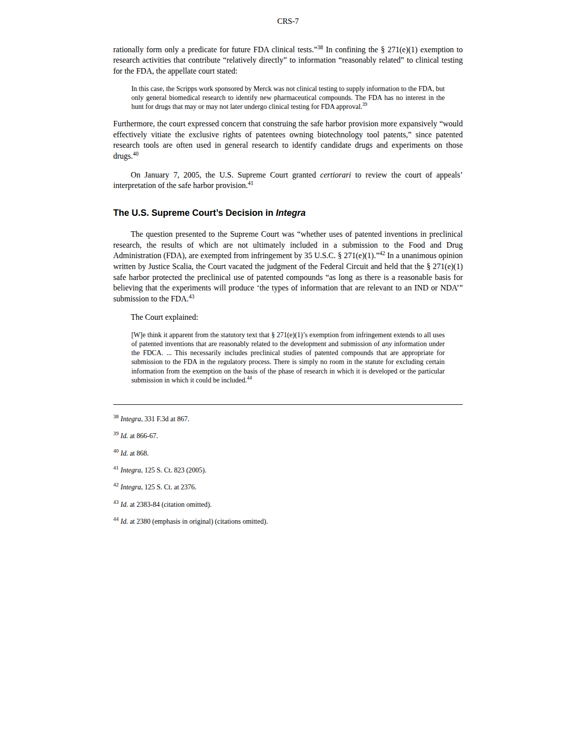CRS-7
rationally form only a predicate for future FDA clinical tests.”38 In confining the § 271(e)(1) exemption to research activities that contribute “relatively directly” to information “reasonably related” to clinical testing for the FDA, the appellate court stated:
In this case, the Scripps work sponsored by Merck was not clinical testing to supply information to the FDA, but only general biomedical research to identify new pharmaceutical compounds. The FDA has no interest in the hunt for drugs that may or may not later undergo clinical testing for FDA approval.39
Furthermore, the court expressed concern that construing the safe harbor provision more expansively “would effectively vitiate the exclusive rights of patentees owning biotechnology tool patents,” since patented research tools are often used in general research to identify candidate drugs and experiments on those drugs.40
On January 7, 2005, the U.S. Supreme Court granted certiorari to review the court of appeals’ interpretation of the safe harbor provision.41
The U.S. Supreme Court’s Decision in Integra
The question presented to the Supreme Court was “whether uses of patented inventions in preclinical research, the results of which are not ultimately included in a submission to the Food and Drug Administration (FDA), are exempted from infringement by 35 U.S.C. § 271(e)(1).”42 In a unanimous opinion written by Justice Scalia, the Court vacated the judgment of the Federal Circuit and held that the § 271(e)(1) safe harbor protected the preclinical use of patented compounds “as long as there is a reasonable basis for believing that the experiments will produce ‘the types of information that are relevant to an IND or NDA’” submission to the FDA.43
The Court explained:
[W]e think it apparent from the statutory text that § 271(e)(1)’s exemption from infringement extends to all uses of patented inventions that are reasonably related to the development and submission of any information under the FDCA. ... This necessarily includes preclinical studies of patented compounds that are appropriate for submission to the FDA in the regulatory process. There is simply no room in the statute for excluding certain information from the exemption on the basis of the phase of research in which it is developed or the particular submission in which it could be included.44
38 Integra, 331 F.3d at 867.
39 Id. at 866-67.
40 Id. at 868.
41 Integra, 125 S. Ct. 823 (2005).
42 Integra, 125 S. Ct. at 2376.
43 Id. at 2383-84 (citation omitted).
44 Id. at 2380 (emphasis in original) (citations omitted).